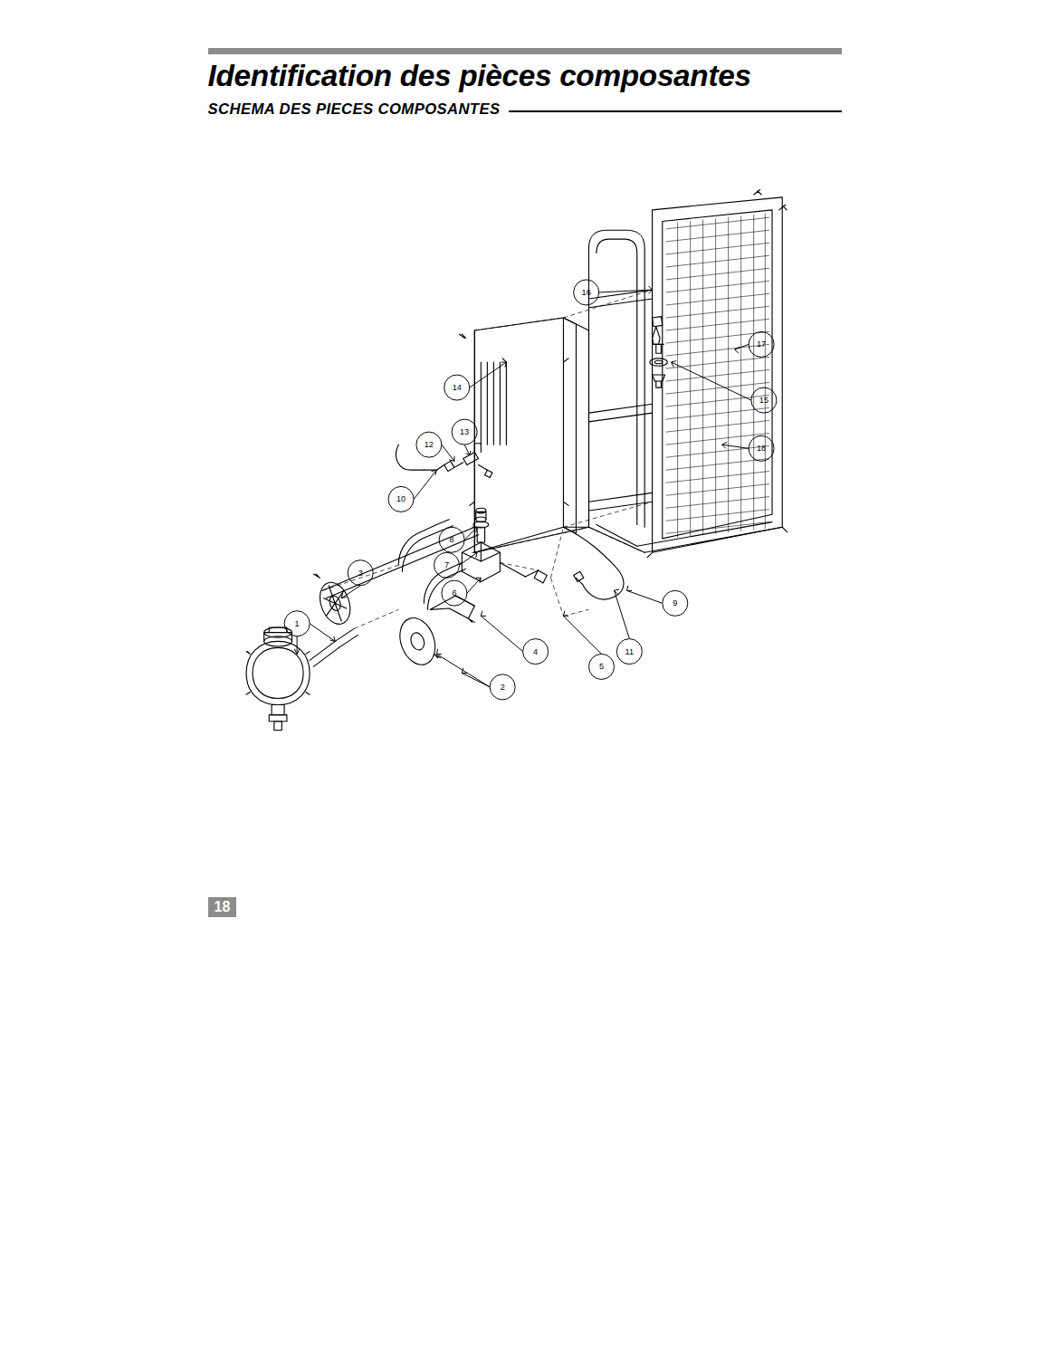Identification des pièces composantes
SCHEMA DES PIECES COMPOSANTES
16 17 15 18 14 13 12 10 8 7 6 3 1 2 4 5 11 9
18